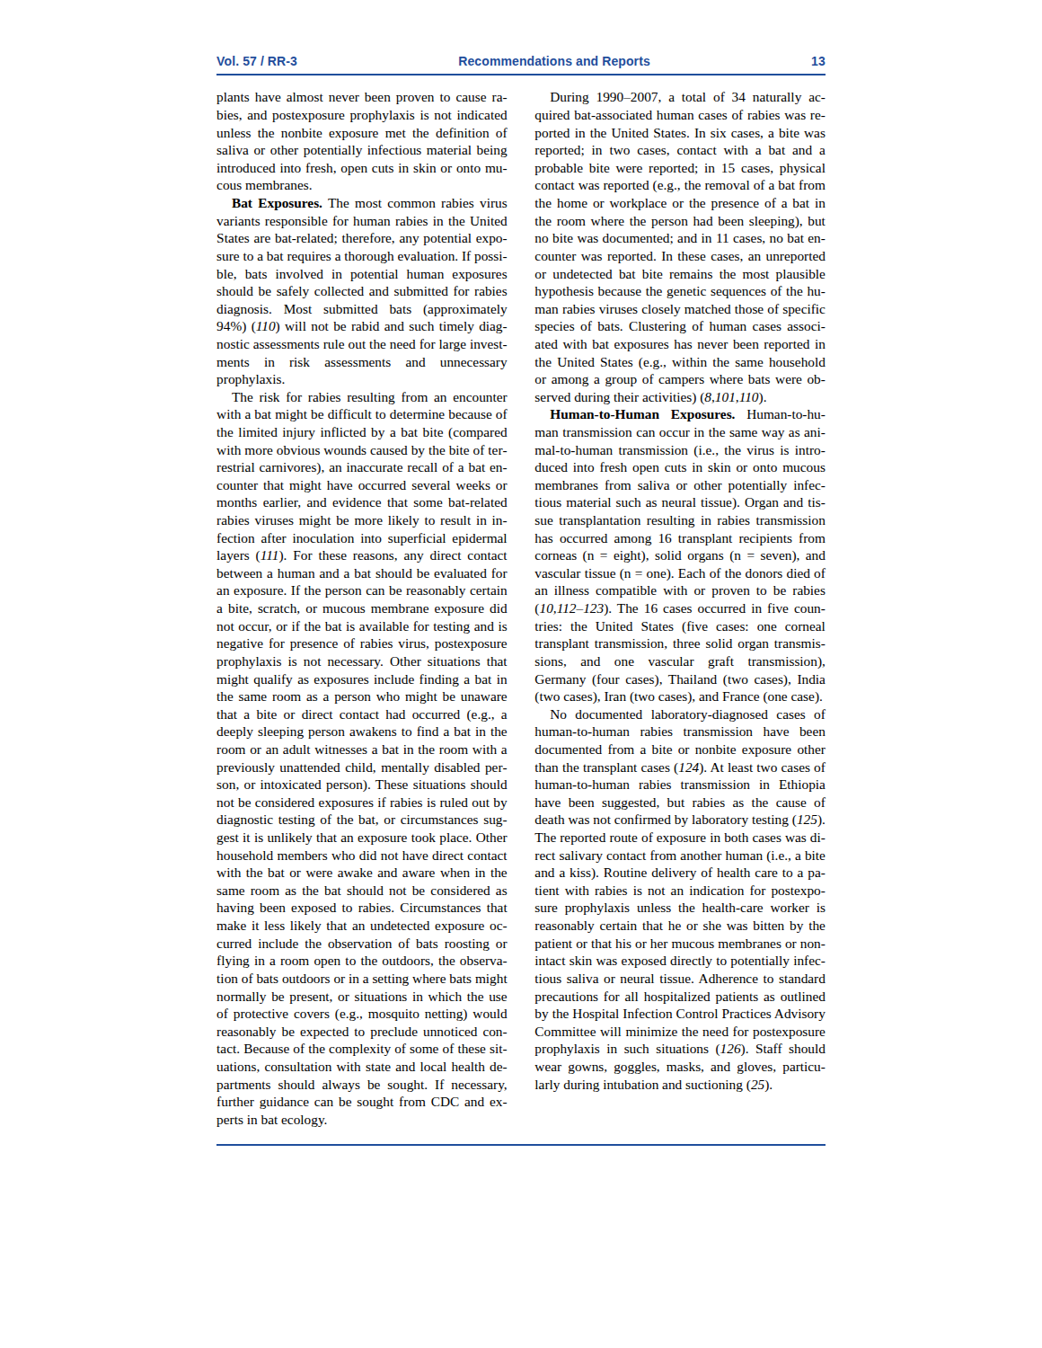Vol. 57 / RR-3
Recommendations and Reports
13
plants have almost never been proven to cause rabies, and postexposure prophylaxis is not indicated unless the nonbite exposure met the definition of saliva or other potentially infectious material being introduced into fresh, open cuts in skin or onto mucous membranes.
Bat Exposures. The most common rabies virus variants responsible for human rabies in the United States are bat-related; therefore, any potential exposure to a bat requires a thorough evaluation. If possible, bats involved in potential human exposures should be safely collected and submitted for rabies diagnosis. Most submitted bats (approximately 94%) (110) will not be rabid and such timely diagnostic assessments rule out the need for large investments in risk assessments and unnecessary prophylaxis.
The risk for rabies resulting from an encounter with a bat might be difficult to determine because of the limited injury inflicted by a bat bite (compared with more obvious wounds caused by the bite of terrestrial carnivores), an inaccurate recall of a bat encounter that might have occurred several weeks or months earlier, and evidence that some bat-related rabies viruses might be more likely to result in infection after inoculation into superficial epidermal layers (111). For these reasons, any direct contact between a human and a bat should be evaluated for an exposure. If the person can be reasonably certain a bite, scratch, or mucous membrane exposure did not occur, or if the bat is available for testing and is negative for presence of rabies virus, postexposure prophylaxis is not necessary. Other situations that might qualify as exposures include finding a bat in the same room as a person who might be unaware that a bite or direct contact had occurred (e.g., a deeply sleeping person awakens to find a bat in the room or an adult witnesses a bat in the room with a previously unattended child, mentally disabled person, or intoxicated person). These situations should not be considered exposures if rabies is ruled out by diagnostic testing of the bat, or circumstances suggest it is unlikely that an exposure took place. Other household members who did not have direct contact with the bat or were awake and aware when in the same room as the bat should not be considered as having been exposed to rabies. Circumstances that make it less likely that an undetected exposure occurred include the observation of bats roosting or flying in a room open to the outdoors, the observation of bats outdoors or in a setting where bats might normally be present, or situations in which the use of protective covers (e.g., mosquito netting) would reasonably be expected to preclude unnoticed contact. Because of the complexity of some of these situations, consultation with state and local health departments should always be sought. If necessary, further guidance can be sought from CDC and experts in bat ecology.
During 1990–2007, a total of 34 naturally acquired bat-associated human cases of rabies was reported in the United States. In six cases, a bite was reported; in two cases, contact with a bat and a probable bite were reported; in 15 cases, physical contact was reported (e.g., the removal of a bat from the home or workplace or the presence of a bat in the room where the person had been sleeping), but no bite was documented; and in 11 cases, no bat encounter was reported. In these cases, an unreported or undetected bat bite remains the most plausible hypothesis because the genetic sequences of the human rabies viruses closely matched those of specific species of bats. Clustering of human cases associated with bat exposures has never been reported in the United States (e.g., within the same household or among a group of campers where bats were observed during their activities) (8,101,110).
Human-to-Human Exposures. Human-to-human transmission can occur in the same way as animal-to-human transmission (i.e., the virus is introduced into fresh open cuts in skin or onto mucous membranes from saliva or other potentially infectious material such as neural tissue). Organ and tissue transplantation resulting in rabies transmission has occurred among 16 transplant recipients from corneas (n = eight), solid organs (n = seven), and vascular tissue (n = one). Each of the donors died of an illness compatible with or proven to be rabies (10,112–123). The 16 cases occurred in five countries: the United States (five cases: one corneal transplant transmission, three solid organ transmissions, and one vascular graft transmission), Germany (four cases), Thailand (two cases), India (two cases), Iran (two cases), and France (one case).
No documented laboratory-diagnosed cases of human-to-human rabies transmission have been documented from a bite or nonbite exposure other than the transplant cases (124). At least two cases of human-to-human rabies transmission in Ethiopia have been suggested, but rabies as the cause of death was not confirmed by laboratory testing (125). The reported route of exposure in both cases was direct salivary contact from another human (i.e., a bite and a kiss). Routine delivery of health care to a patient with rabies is not an indication for postexposure prophylaxis unless the health-care worker is reasonably certain that he or she was bitten by the patient or that his or her mucous membranes or nonintact skin was exposed directly to potentially infectious saliva or neural tissue. Adherence to standard precautions for all hospitalized patients as outlined by the Hospital Infection Control Practices Advisory Committee will minimize the need for postexposure prophylaxis in such situations (126). Staff should wear gowns, goggles, masks, and gloves, particularly during intubation and suctioning (25).